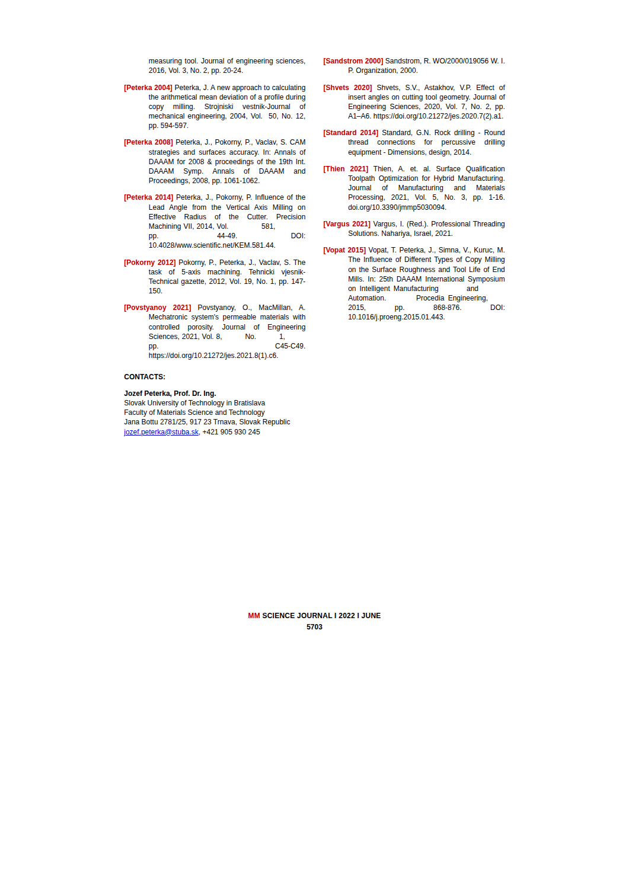measuring tool. Journal of engineering sciences, 2016, Vol. 3, No. 2, pp. 20-24.
[Peterka 2004] Peterka, J. A new approach to calculating the arithmetical mean deviation of a profile during copy milling. Strojniski vestnik-Journal of mechanical engineering, 2004, Vol. 50, No. 12, pp. 594-597.
[Peterka 2008] Peterka, J., Pokorny, P., Vaclav, S. CAM strategies and surfaces accuracy. In: Annals of DAAAM for 2008 & proceedings of the 19th Int. DAAAM Symp. Annals of DAAAM and Proceedings, 2008, pp. 1061-1062.
[Peterka 2014] Peterka, J., Pokorny, P. Influence of the Lead Angle from the Vertical Axis Milling on Effective Radius of the Cutter. Precision Machining VII, 2014, Vol. 581, pp. 44-49. DOI: 10.4028/www.scientific.net/KEM.581.44.
[Pokorny 2012] Pokorny, P., Peterka, J., Vaclav, S. The task of 5-axis machining. Tehnicki vjesnik-Technical gazette, 2012, Vol. 19, No. 1, pp. 147-150.
[Povstyanoy 2021] Povstyanoy, O., MacMillan, A. Mechatronic system's permeable materials with controlled porosity. Journal of Engineering Sciences, 2021, Vol. 8, No. 1, pp. C45-C49. https://doi.org/10.21272/jes.2021.8(1).c6.
CONTACTS:
Jozef Peterka, Prof. Dr. Ing.
Slovak University of Technology in Bratislava
Faculty of Materials Science and Technology
Jana Bottu 2781/25, 917 23 Trnava, Slovak Republic
jozef.peterka@stuba.sk, +421 905 930 245
[Sandstrom 2000] Sandstrom, R. WO/2000/019056 W. I. P. Organization, 2000.
[Shvets 2020] Shvets, S.V., Astakhov, V.P. Effect of insert angles on cutting tool geometry. Journal of Engineering Sciences, 2020, Vol. 7, No. 2, pp. A1–A6. https://doi.org/10.21272/jes.2020.7(2).a1.
[Standard 2014] Standard, G.N. Rock drilling - Round thread connections for percussive drilling equipment - Dimensions, design, 2014.
[Thien 2021] Thien, A. et. al. Surface Qualification Toolpath Optimization for Hybrid Manufacturing. Journal of Manufacturing and Materials Processing, 2021, Vol. 5, No. 3, pp. 1-16. doi.org/10.3390/jmmp5030094.
[Vargus 2021] Vargus, I. (Red.). Professional Threading Solutions. Nahariya, Israel, 2021.
[Vopat 2015] Vopat, T. Peterka, J., Simna, V., Kuruc, M. The Influence of Different Types of Copy Milling on the Surface Roughness and Tool Life of End Mills. In: 25th DAAAM International Symposium on Intelligent Manufacturing and Automation. Procedia Engineering, 2015, pp. 868-876. DOI: 10.1016/j.proeng.2015.01.443.
MM SCIENCE JOURNAL I 2022 I JUNE
5703